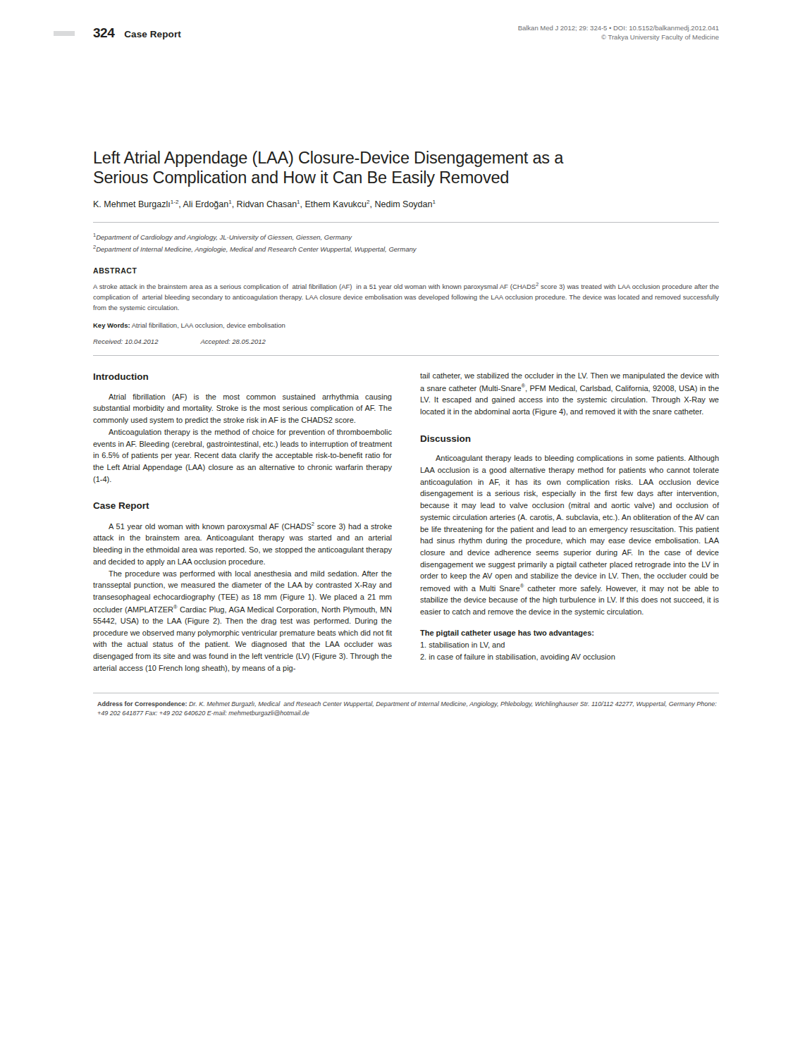324 Case Report
Balkan Med J 2012; 29: 324-5 • DOI: 10.5152/balkanmedj.2012.041
© Trakya University Faculty of Medicine
Left Atrial Appendage (LAA) Closure-Device Disengagement as a
Serious Complication and How it Can Be Easily Removed
K. Mehmet Burgazlı1-2, Ali Erdoğan1, Ridvan Chasan1, Ethem Kavukcu2, Nedim Soydan1
1Department of Cardiology and Angiology, JL-University of Giessen, Giessen, Germany
2Department of Internal Medicine, Angiologie, Medical and Research Center Wuppertal, Wuppertal, Germany
ABSTRACT
A stroke attack in the brainstem area as a serious complication of atrial fibrillation (AF) in a 51 year old woman with known paroxysmal AF (CHADS2 score 3) was treated with LAA occlusion procedure after the complication of arterial bleeding secondary to anticoagulation therapy. LAA closure device embolisation was developed following the LAA occlusion procedure. The device was located and removed successfully from the systemic circulation.
Key Words: Atrial fibrillation, LAA occlusion, device embolisation
Received: 10.04.2012 Accepted: 28.05.2012
Introduction
Atrial fibrillation (AF) is the most common sustained arrhythmia causing substantial morbidity and mortality. Stroke is the most serious complication of AF. The commonly used system to predict the stroke risk in AF is the CHADS2 score.
Anticoagulation therapy is the method of choice for prevention of thromboembolic events in AF. Bleeding (cerebral, gastrointestinal, etc.) leads to interruption of treatment in 6.5% of patients per year. Recent data clarify the acceptable risk-to-benefit ratio for the Left Atrial Appendage (LAA) closure as an alternative to chronic warfarin therapy (1-4).
Case Report
A 51 year old woman with known paroxysmal AF (CHADS2 score 3) had a stroke attack in the brainstem area. Anticoagulant therapy was started and an arterial bleeding in the ethmoidal area was reported. So, we stopped the anticoagulant therapy and decided to apply an LAA occlusion procedure.
The procedure was performed with local anesthesia and mild sedation. After the transseptal punction, we measured the diameter of the LAA by contrasted X-Ray and transesophageal echocardiography (TEE) as 18 mm (Figure 1). We placed a 21 mm occluder (AMPLATZER® Cardiac Plug, AGA Medical Corporation, North Plymouth, MN 55442, USA) to the LAA (Figure 2). Then the drag test was performed. During the procedure we observed many polymorphic ventricular premature beats which did not fit with the actual status of the patient. We diagnosed that the LAA occluder was disengaged from its site and was found in the left ventricle (LV) (Figure 3). Through the arterial access (10 French long sheath), by means of a pig-
tail catheter, we stabilized the occluder in the LV. Then we manipulated the device with a snare catheter (Multi-Snare®, PFM Medical, Carlsbad, California, 92008, USA) in the LV. It escaped and gained access into the systemic circulation. Through X-Ray we located it in the abdominal aorta (Figure 4), and removed it with the snare catheter.
Discussion
Anticoagulant therapy leads to bleeding complications in some patients. Although LAA occlusion is a good alternative therapy method for patients who cannot tolerate anticoagulation in AF, it has its own complication risks. LAA occlusion device disengagement is a serious risk, especially in the first few days after intervention, because it may lead to valve occlusion (mitral and aortic valve) and occlusion of systemic circulation arteries (A. carotis, A. subclavia, etc.). An obliteration of the AV can be life threatening for the patient and lead to an emergency resuscitation. This patient had sinus rhythm during the procedure, which may ease device embolisation. LAA closure and device adherence seems superior during AF. In the case of device disengagement we suggest primarily a pigtail catheter placed retrograde into the LV in order to keep the AV open and stabilize the device in LV. Then, the occluder could be removed with a Multi Snare® catheter more safely. However, it may not be able to stabilize the device because of the high turbulence in LV. If this does not succeed, it is easier to catch and remove the device in the systemic circulation.
The pigtail catheter usage has two advantages:
1. stabilisation in LV, and
2. in case of failure in stabilisation, avoiding AV occlusion
Address for Correspondence: Dr. K. Mehmet Burgazlı, Medical and Reseach Center Wuppertal, Department of Internal Medicine, Angiology, Phlebology, Wichlinghauser Str. 110/112 42277, Wuppertal, Germany Phone: +49 202 641877 Fax: +49 202 640620 E-mail: mehmetburgazli@hotmail.de